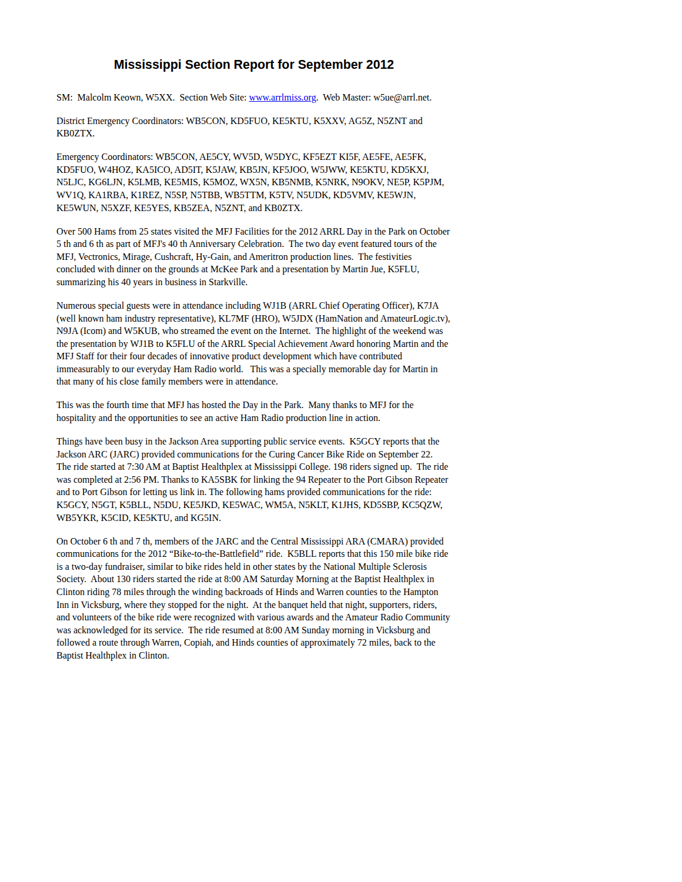Mississippi Section Report for September 2012
SM: Malcolm Keown, W5XX. Section Web Site: www.arrlmiss.org. Web Master: w5ue@arrl.net.
District Emergency Coordinators: WB5CON, KD5FUO, KE5KTU, K5XXV, AG5Z, N5ZNT and KB0ZTX.
Emergency Coordinators: WB5CON, AE5CY, WV5D, W5DYC, KF5EZT KI5F, AE5FE, AE5FK, KD5FUO, W4HOZ, KA5ICO, AD5IT, K5JAW, KB5JN, KF5JOO, W5JWW, KE5KTU, KD5KXJ, N5LJC, KG6LJN, K5LMB, KE5MIS, K5MOZ, WX5N, KB5NMB, K5NRK, N9OKV, NE5P, K5PJM, WV1Q, KA1RBA, K1REZ, N5SP, N5TBB, WB5TTM, K5TV, N5UDK, KD5VMV, KE5WJN, KE5WUN, N5XZF, KE5YES, KB5ZEA, N5ZNT, and KB0ZTX.
Over 500 Hams from 25 states visited the MFJ Facilities for the 2012 ARRL Day in the Park on October 5 th and 6 th as part of MFJ's 40 th Anniversary Celebration. The two day event featured tours of the MFJ, Vectronics, Mirage, Cushcraft, Hy-Gain, and Ameritron production lines. The festivities concluded with dinner on the grounds at McKee Park and a presentation by Martin Jue, K5FLU, summarizing his 40 years in business in Starkville.
Numerous special guests were in attendance including WJ1B (ARRL Chief Operating Officer), K7JA (well known ham industry representative), KL7MF (HRO), W5JDX (HamNation and AmateurLogic.tv), N9JA (Icom) and W5KUB, who streamed the event on the Internet. The highlight of the weekend was the presentation by WJ1B to K5FLU of the ARRL Special Achievement Award honoring Martin and the MFJ Staff for their four decades of innovative product development which have contributed immeasurably to our everyday Ham Radio world. This was a specially memorable day for Martin in that many of his close family members were in attendance.
This was the fourth time that MFJ has hosted the Day in the Park. Many thanks to MFJ for the hospitality and the opportunities to see an active Ham Radio production line in action.
Things have been busy in the Jackson Area supporting public service events. K5GCY reports that the Jackson ARC (JARC) provided communications for the Curing Cancer Bike Ride on September 22. The ride started at 7:30 AM at Baptist Healthplex at Mississippi College. 198 riders signed up. The ride was completed at 2:56 PM. Thanks to KA5SBK for linking the 94 Repeater to the Port Gibson Repeater and to Port Gibson for letting us link in. The following hams provided communications for the ride: K5GCY, N5GT, K5BLL, N5DU, KE5JKD, KE5WAC, WM5A, N5KLT, K1JHS, KD5SBP, KC5QZW, WB5YKR, K5CID, KE5KTU, and KG5IN.
On October 6 th and 7 th, members of the JARC and the Central Mississippi ARA (CMARA) provided communications for the 2012 “Bike-to-the-Battlefield” ride. K5BLL reports that this 150 mile bike ride is a two-day fundraiser, similar to bike rides held in other states by the National Multiple Sclerosis Society. About 130 riders started the ride at 8:00 AM Saturday Morning at the Baptist Healthplex in Clinton riding 78 miles through the winding backroads of Hinds and Warren counties to the Hampton Inn in Vicksburg, where they stopped for the night. At the banquet held that night, supporters, riders, and volunteers of the bike ride were recognized with various awards and the Amateur Radio Community was acknowledged for its service. The ride resumed at 8:00 AM Sunday morning in Vicksburg and followed a route through Warren, Copiah, and Hinds counties of approximately 72 miles, back to the Baptist Healthplex in Clinton.